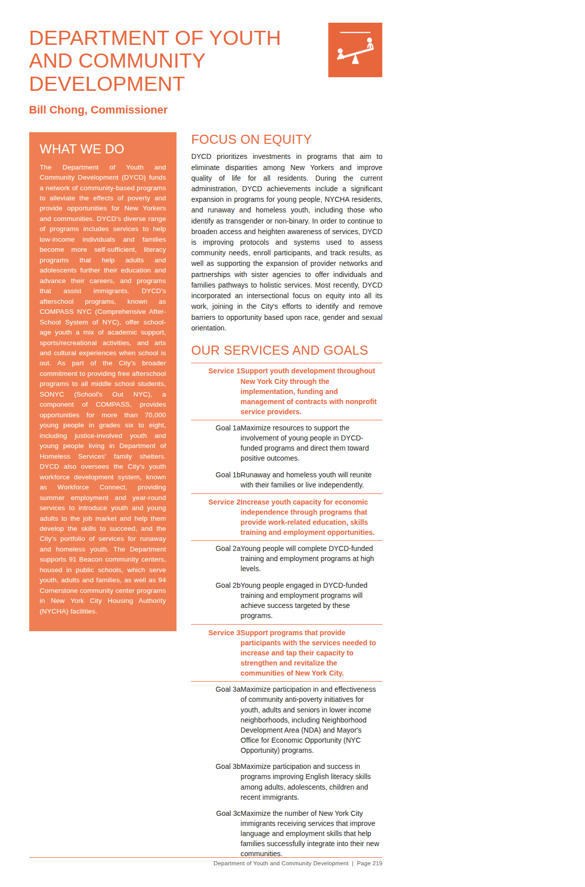Department of Youth and Community
Development Bill Chong, Commissioner
What We Do
The Department of Youth and Community Development (DYCD) funds a network of community-based programs to alleviate the effects of poverty and provide opportunities for New Yorkers and communities. DYCD's diverse range of programs includes services to help low-income individuals and families become more self-sufficient, literacy programs that help adults and adolescents further their education and advance their careers, and programs that assist immigrants. DYCD's afterschool programs, known as COMPASS NYC (Comprehensive After-School System of NYC), offer school-age youth a mix of academic support, sports/recreational activities, and arts and cultural experiences when school is out. As part of the City's broader commitment to providing free afterschool programs to all middle school students, SONYC (School's Out NYC), a component of COMPASS, provides opportunities for more than 70,000 young people in grades six to eight, including justice-involved youth and young people living in Department of Homeless Services' family shelters. DYCD also oversees the City's youth workforce development system, known as Workforce Connect, providing summer employment and year-round services to introduce youth and young adults to the job market and help them develop the skills to succeed, and the City's portfolio of services for runaway and homeless youth. The Department supports 91 Beacon community centers, housed in public schools, which serve youth, adults and families, as well as 94 Cornerstone community center programs in New York City Housing Authority (NYCHA) facilities.
Focus on Equity
DYCD prioritizes investments in programs that aim to eliminate disparities among New Yorkers and improve quality of life for all residents. During the current administration, DYCD achievements include a significant expansion in programs for young people, NYCHA residents, and runaway and homeless youth, including those who identify as transgender or non-binary. In order to continue to broaden access and heighten awareness of services, DYCD is improving protocols and systems used to assess community needs, enroll participants, and track results, as well as supporting the expansion of provider networks and partnerships with sister agencies to offer individuals and families pathways to holistic services. Most recently, DYCD incorporated an intersectional focus on equity into all its work, joining in the City's efforts to identify and remove barriers to opportunity based upon race, gender and sexual orientation.
Our Services and Goals
| Service 1 | Support youth development throughout New York City through the implementation, funding and management of contracts with nonprofit service providers. |
| Goal 1a | Maximize resources to support the involvement of young people in DYCD-funded programs and direct them toward positive outcomes. |
| Goal 1b | Runaway and homeless youth will reunite with their families or live independently. |
| Service 2 | Increase youth capacity for economic independence through programs that provide work-related education, skills training and employment opportunities. |
| Goal 2a | Young people will complete DYCD-funded training and employment programs at high levels. |
| Goal 2b | Young people engaged in DYCD-funded training and employment programs will achieve success targeted by these programs. |
| Service 3 | Support programs that provide participants with the services needed to increase and tap their capacity to strengthen and revitalize the communities of New York City. |
| Goal 3a | Maximize participation in and effectiveness of community anti-poverty initiatives for youth, adults and seniors in lower income neighborhoods, including Neighborhood Development Area (NDA) and Mayor's Office for Economic Opportunity (NYC Opportunity) programs. |
| Goal 3b | Maximize participation and success in programs improving English literacy skills among adults, adolescents, children and recent immigrants. |
| Goal 3c | Maximize the number of New York City immigrants receiving services that improve language and employment skills that help families successfully integrate into their new communities. |
Department of Youth and Community Development | Page 219